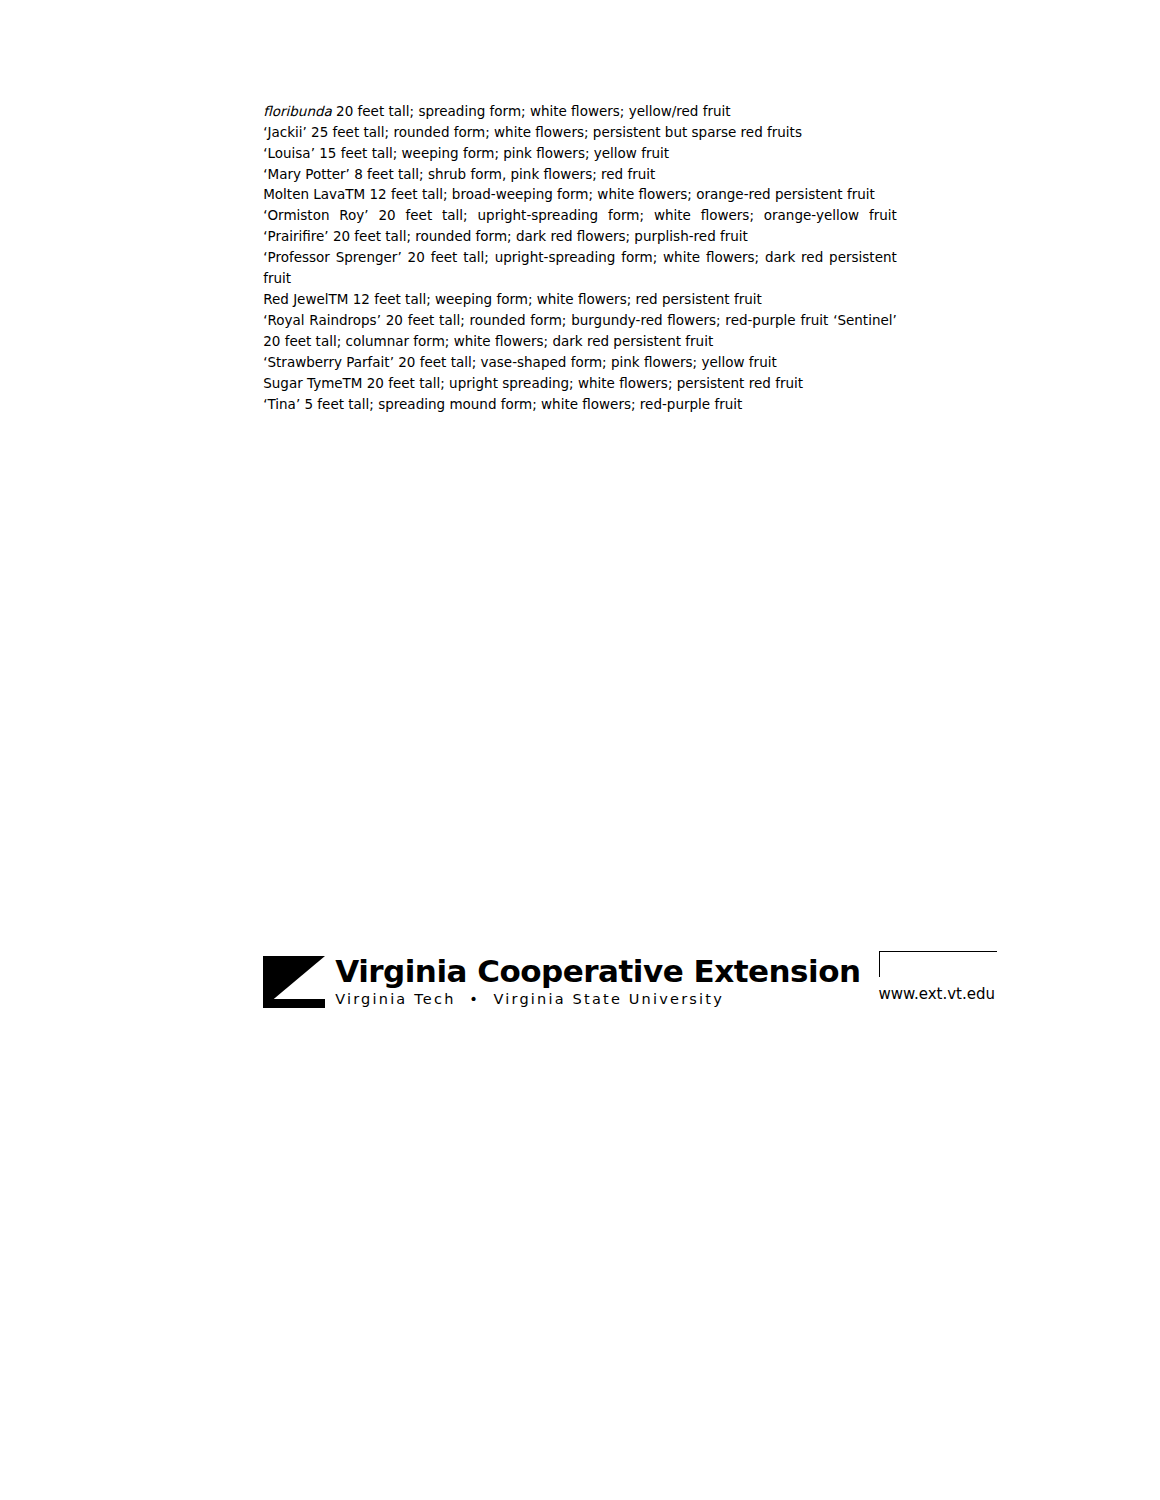floribunda 20 feet tall; spreading form; white flowers; yellow/red fruit
‘Jackii’ 25 feet tall; rounded form; white flowers; persistent but sparse red fruits
‘Louisa’ 15 feet tall; weeping form; pink flowers; yellow fruit
‘Mary Potter’ 8 feet tall; shrub form, pink flowers; red fruit
Molten LavaTM 12 feet tall; broad-weeping form; white flowers; orange-red persistent fruit
‘Ormiston Roy’ 20 feet tall; upright-spreading form; white flowers; orange-yellow fruit ‘Prairifire’ 20 feet tall; rounded form; dark red flowers; purplish-red fruit
‘Professor Sprenger’ 20 feet tall; upright-spreading form; white flowers; dark red persistent fruit
Red JewelTM 12 feet tall; weeping form; white flowers; red persistent fruit
‘Royal Raindrops’ 20 feet tall; rounded form; burgundy-red flowers; red-purple fruit ‘Sentinel’ 20 feet tall; columnar form; white flowers; dark red persistent fruit
‘Strawberry Parfait’ 20 feet tall; vase-shaped form; pink flowers; yellow fruit
Sugar TymeTM 20 feet tall; upright spreading; white flowers; persistent red fruit
‘Tina’ 5 feet tall; spreading mound form; white flowers; red-purple fruit
Virginia Cooperative Extension
Virginia Tech • Virginia State University
www.ext.vt.edu